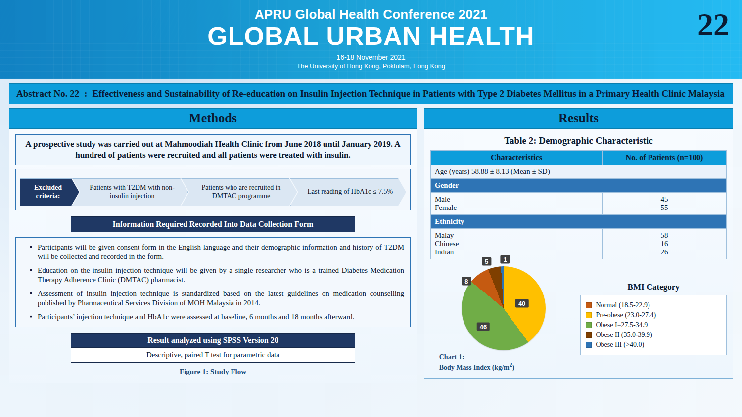APRU Global Health Conference 2021
GLOBAL URBAN HEALTH
16-18 November 2021
The University of Hong Kong, Pokfulam, Hong Kong
22
Abstract No. 22 : Effectiveness and Sustainability of Re-education on Insulin Injection Technique in Patients with Type 2 Diabetes Mellitus in a Primary Health Clinic Malaysia
Methods
A prospective study was carried out at Mahmoodiah Health Clinic from June 2018 until January 2019. A hundred of patients were recruited and all patients were treated with insulin.
Excluded criteria:
Patients with T2DM with non-insulin injection
Patients who are recruited in DMTAC programme
Last reading of HbA1c ≤ 7.5%
Information Required Recorded Into Data Collection Form
Participants will be given consent form in the English language and their demographic information and history of T2DM will be collected and recorded in the form.
Education on the insulin injection technique will be given by a single researcher who is a trained Diabetes Medication Therapy Adherence Clinic (DMTAC) pharmacist.
Assessment of insulin injection technique is standardized based on the latest guidelines on medication counselling published by Pharmaceutical Services Division of MOH Malaysia in 2014.
Participants’ injection technique and HbA1c were assessed at baseline, 6 months and 18 months afterward.
Result analyzed using SPSS Version 20
Descriptive, paired T test for parametric data
Figure 1: Study Flow
Results
Table 2: Demographic Characteristic
| Characteristics | No. of Patients (n=100) |
| --- | --- |
| Age (years) 58.88 ± 8.13 (Mean ± SD) |
| Gender |
| Male Female | 45 55 |
| Ethnicity |
| Malay Chinese Indian | 58 16 26 |
40 46 8 5 1
Chart 1: Body Mass Index (kg/m2)
BMI Category
Normal (18.5-22.9)
Pre-obese (23.0-27.4)
Obese I=27.5-34.9
Obese II (35.0-39.9)
Obese III (>40.0)